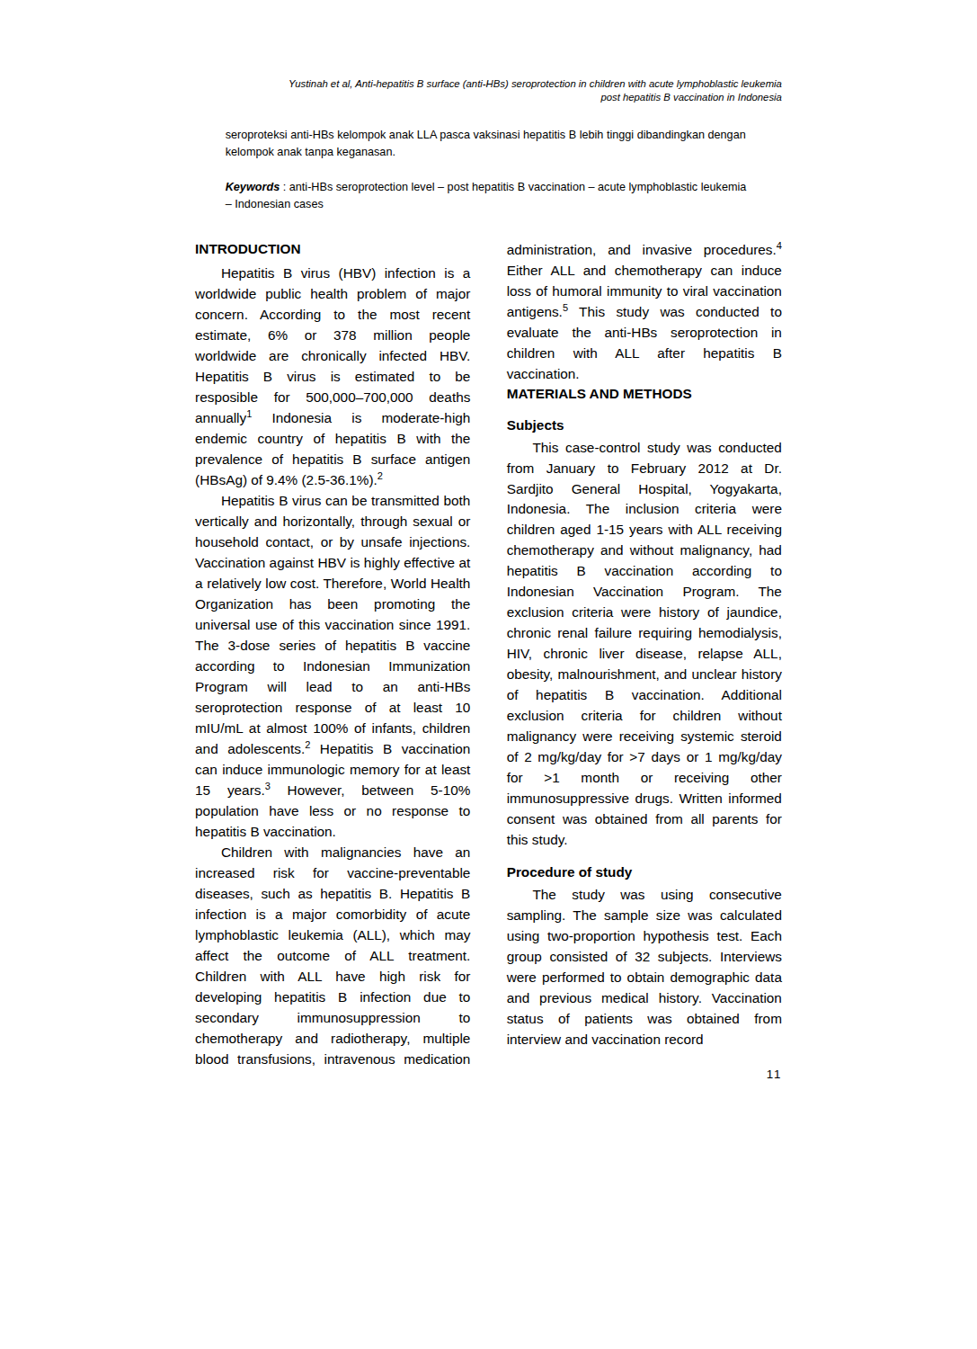Yustinah et al, Anti-hepatitis B surface (anti-HBs) seroprotection in children with acute lymphoblastic leukemia
post hepatitis B vaccination in Indonesia
seroproteksi anti-HBs kelompok anak LLA pasca vaksinasi hepatitis B lebih tinggi dibandingkan dengan kelompok anak tanpa keganasan.
Keywords : anti-HBs seroprotection level – post hepatitis B vaccination – acute lymphoblastic leukemia – Indonesian cases
Introduction
Hepatitis B virus (HBV) infection is a worldwide public health problem of major concern. According to the most recent estimate, 6% or 378 million people worldwide are chronically infected HBV. Hepatitis B virus is estimated to be resposible for 500,000–700,000 deaths annually1 Indonesia is moderate-high endemic country of hepatitis B with the prevalence of hepatitis B surface antigen (HBsAg) of 9.4% (2.5-36.1%).2
Hepatitis B virus can be transmitted both vertically and horizontally, through sexual or household contact, or by unsafe injections. Vaccination against HBV is highly effective at a relatively low cost. Therefore, World Health Organization has been promoting the universal use of this vaccination since 1991. The 3-dose series of hepatitis B vaccine according to Indonesian Immunization Program will lead to an anti-HBs seroprotection response of at least 10 mIU/mL at almost 100% of infants, children and adolescents.2 Hepatitis B vaccination can induce immunologic memory for at least 15 years.3 However, between 5-10% population have less or no response to hepatitis B vaccination.
Children with malignancies have an increased risk for vaccine-preventable diseases, such as hepatitis B. Hepatitis B infection is a major comorbidity of acute lymphoblastic leukemia (ALL), which may affect the outcome of ALL treatment. Children with ALL have high risk for developing hepatitis B infection due to secondary immunosuppression to chemotherapy and radiotherapy, multiple blood transfusions, intravenous medication administration, and invasive procedures.4 Either ALL and chemotherapy can induce loss of humoral immunity to viral vaccination antigens.5 This study was conducted to evaluate the anti-HBs seroprotection in children with ALL after hepatitis B vaccination.
Materials and Methods
Subjects
This case-control study was conducted from January to February 2012 at Dr. Sardjito General Hospital, Yogyakarta, Indonesia. The inclusion criteria were children aged 1-15 years with ALL receiving chemotherapy and without malignancy, had hepatitis B vaccination according to Indonesian Vaccination Program. The exclusion criteria were history of jaundice, chronic renal failure requiring hemodialysis, HIV, chronic liver disease, relapse ALL, obesity, malnourishment, and unclear history of hepatitis B vaccination. Additional exclusion criteria for children without malignancy were receiving systemic steroid of 2 mg/kg/day for >7 days or 1 mg/kg/day for >1 month or receiving other immunosuppressive drugs. Written informed consent was obtained from all parents for this study.
Procedure of study
The study was using consecutive sampling. The sample size was calculated using two-proportion hypothesis test. Each group consisted of 32 subjects. Interviews were performed to obtain demographic data and previous medical history. Vaccination status of patients was obtained from interview and vaccination record
11